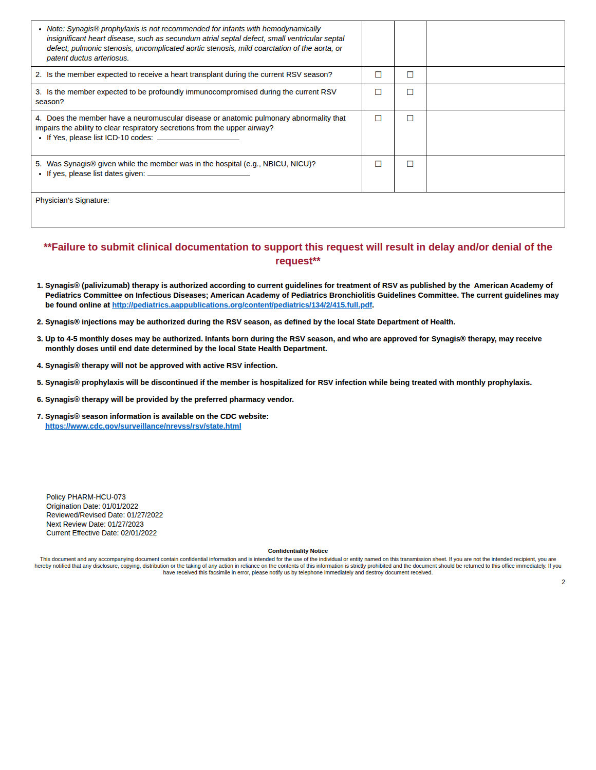| Note: Synagis® prophylaxis is not recommended for infants with hemodynamically insignificant heart disease, such as secundum atrial septal defect, small ventricular septal defect, pulmonic stenosis, uncomplicated aortic stenosis, mild coarctation of the aorta, or patent ductus arteriosus. | | | |
| 2. Is the member expected to receive a heart transplant during the current RSV season? | ☐ | ☐ | |
| 3. Is the member expected to be profoundly immunocompromised during the current RSV season? | ☐ | ☐ | |
| 4. Does the member have a neuromuscular disease or anatomic pulmonary abnormality that impairs the ability to clear respiratory secretions from the upper airway? If Yes, please list ICD-10 codes: | ☐ | ☐ | |
| 5. Was Synagis® given while the member was in the hospital (e.g., NBICU, NICU)? If yes, please list dates given: | ☐ | ☐ | |
| Physician’s Signature: |
**Failure to submit clinical documentation to support this request will result in delay and/or denial of the request**
Synagis® (palivizumab) therapy is authorized according to current guidelines for treatment of RSV as published by the American Academy of Pediatrics Committee on Infectious Diseases; American Academy of Pediatrics Bronchiolitis Guidelines Committee. The current guidelines may be found online at http://pediatrics.aappublications.org/content/pediatrics/134/2/415.full.pdf.
Synagis® injections may be authorized during the RSV season, as defined by the local State Department of Health.
Up to 4-5 monthly doses may be authorized. Infants born during the RSV season, and who are approved for Synagis® therapy, may receive monthly doses until end date determined by the local State Health Department.
Synagis® therapy will not be approved with active RSV infection.
Synagis® prophylaxis will be discontinued if the member is hospitalized for RSV infection while being treated with monthly prophylaxis.
Synagis® therapy will be provided by the preferred pharmacy vendor.
Synagis® season information is available on the CDC website:
https://www.cdc.gov/surveillance/nrevss/rsv/state.html
Policy PHARM-HCU-073
Origination Date: 01/01/2022
Reviewed/Revised Date: 01/27/2022
Next Review Date: 01/27/2023
Current Effective Date: 02/01/2022
Confidentiality Notice
This document and any accompanying document contain confidential information and is intended for the use of the individual or entity named on this transmission sheet. If you are not the intended recipient, you are hereby notified that any disclosure, copying, distribution or the taking of any action in reliance on the contents of this information is strictly prohibited and the document should be returned to this office immediately. If you have received this facsimile in error, please notify us by telephone immediately and destroy document received.
2